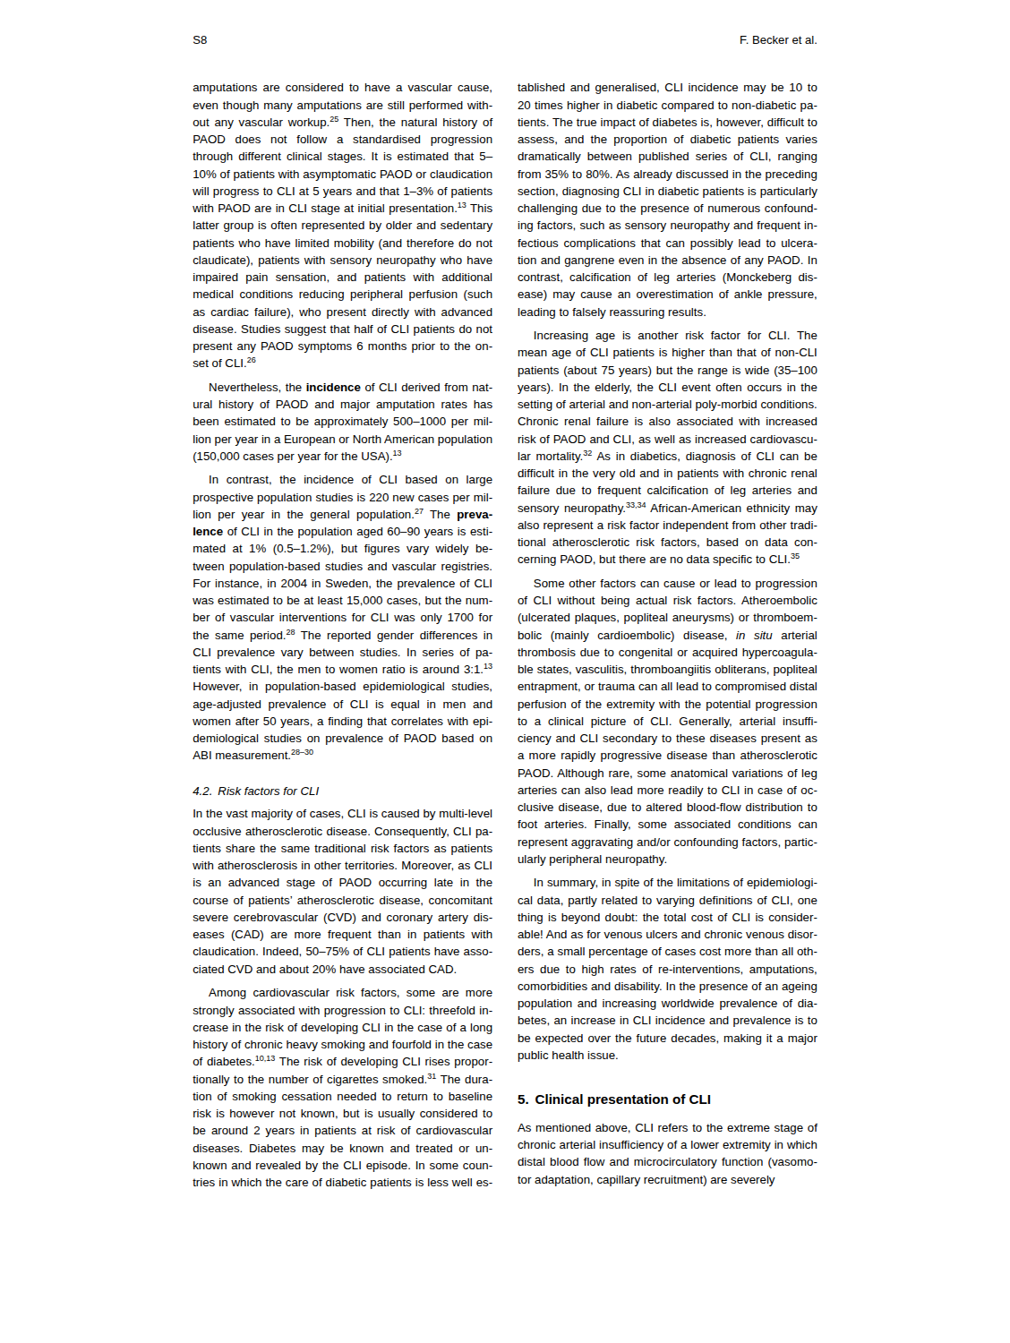S8 F. Becker et al.
amputations are considered to have a vascular cause, even though many amputations are still performed without any vascular workup.25 Then, the natural history of PAOD does not follow a standardised progression through different clinical stages. It is estimated that 5–10% of patients with asymptomatic PAOD or claudication will progress to CLI at 5 years and that 1–3% of patients with PAOD are in CLI stage at initial presentation.13 This latter group is often represented by older and sedentary patients who have limited mobility (and therefore do not claudicate), patients with sensory neuropathy who have impaired pain sensation, and patients with additional medical conditions reducing peripheral perfusion (such as cardiac failure), who present directly with advanced disease. Studies suggest that half of CLI patients do not present any PAOD symptoms 6 months prior to the onset of CLI.26
Nevertheless, the incidence of CLI derived from natural history of PAOD and major amputation rates has been estimated to be approximately 500–1000 per million per year in a European or North American population (150,000 cases per year for the USA).13
In contrast, the incidence of CLI based on large prospective population studies is 220 new cases per million per year in the general population.27 The prevalence of CLI in the population aged 60–90 years is estimated at 1% (0.5–1.2%), but figures vary widely between population-based studies and vascular registries. For instance, in 2004 in Sweden, the prevalence of CLI was estimated to be at least 15,000 cases, but the number of vascular interventions for CLI was only 1700 for the same period.28 The reported gender differences in CLI prevalence vary between studies. In series of patients with CLI, the men to women ratio is around 3:1.13 However, in population-based epidemiological studies, age-adjusted prevalence of CLI is equal in men and women after 50 years, a finding that correlates with epidemiological studies on prevalence of PAOD based on ABI measurement.28–30
4.2. Risk factors for CLI
In the vast majority of cases, CLI is caused by multi-level occlusive atherosclerotic disease. Consequently, CLI patients share the same traditional risk factors as patients with atherosclerosis in other territories. Moreover, as CLI is an advanced stage of PAOD occurring late in the course of patients’ atherosclerotic disease, concomitant severe cerebrovascular (CVD) and coronary artery diseases (CAD) are more frequent than in patients with claudication. Indeed, 50–75% of CLI patients have associated CVD and about 20% have associated CAD.
Among cardiovascular risk factors, some are more strongly associated with progression to CLI: threefold increase in the risk of developing CLI in the case of a long history of chronic heavy smoking and fourfold in the case of diabetes.10,13 The risk of developing CLI rises proportionally to the number of cigarettes smoked.31 The duration of smoking cessation needed to return to baseline risk is however not known, but is usually considered to be around 2 years in patients at risk of cardiovascular diseases. Diabetes may be known and treated or unknown and revealed by the CLI episode. In some countries in which the care of diabetic patients is less well established and generalised, CLI incidence may be 10 to 20 times higher in diabetic compared to non-diabetic patients. The true impact of diabetes is, however, difficult to assess, and the proportion of diabetic patients varies dramatically between published series of CLI, ranging from 35% to 80%. As already discussed in the preceding section, diagnosing CLI in diabetic patients is particularly challenging due to the presence of numerous confounding factors, such as sensory neuropathy and frequent infectious complications that can possibly lead to ulceration and gangrene even in the absence of any PAOD. In contrast, calcification of leg arteries (Monckeberg disease) may cause an overestimation of ankle pressure, leading to falsely reassuring results.
Increasing age is another risk factor for CLI. The mean age of CLI patients is higher than that of non-CLI patients (about 75 years) but the range is wide (35–100 years). In the elderly, the CLI event often occurs in the setting of arterial and non-arterial poly-morbid conditions. Chronic renal failure is also associated with increased risk of PAOD and CLI, as well as increased cardiovascular mortality.32 As in diabetics, diagnosis of CLI can be difficult in the very old and in patients with chronic renal failure due to frequent calcification of leg arteries and sensory neuropathy.33,34 African-American ethnicity may also represent a risk factor independent from other traditional atherosclerotic risk factors, based on data concerning PAOD, but there are no data specific to CLI.35
Some other factors can cause or lead to progression of CLI without being actual risk factors. Atheroembolic (ulcerated plaques, popliteal aneurysms) or thromboembolic (mainly cardioembolic) disease, in situ arterial thrombosis due to congenital or acquired hypercoagulable states, vasculitis, thromboangiitis obliterans, popliteal entrapment, or trauma can all lead to compromised distal perfusion of the extremity with the potential progression to a clinical picture of CLI. Generally, arterial insufficiency and CLI secondary to these diseases present as a more rapidly progressive disease than atherosclerotic PAOD. Although rare, some anatomical variations of leg arteries can also lead more readily to CLI in case of occlusive disease, due to altered blood-flow distribution to foot arteries. Finally, some associated conditions can represent aggravating and/or confounding factors, particularly peripheral neuropathy.
In summary, in spite of the limitations of epidemiological data, partly related to varying definitions of CLI, one thing is beyond doubt: the total cost of CLI is considerable! And as for venous ulcers and chronic venous disorders, a small percentage of cases cost more than all others due to high rates of re-interventions, amputations, comorbidities and disability. In the presence of an ageing population and increasing worldwide prevalence of diabetes, an increase in CLI incidence and prevalence is to be expected over the future decades, making it a major public health issue.
5. Clinical presentation of CLI
As mentioned above, CLI refers to the extreme stage of chronic arterial insufficiency of a lower extremity in which distal blood flow and microcirculatory function (vasomotor adaptation, capillary recruitment) are severely